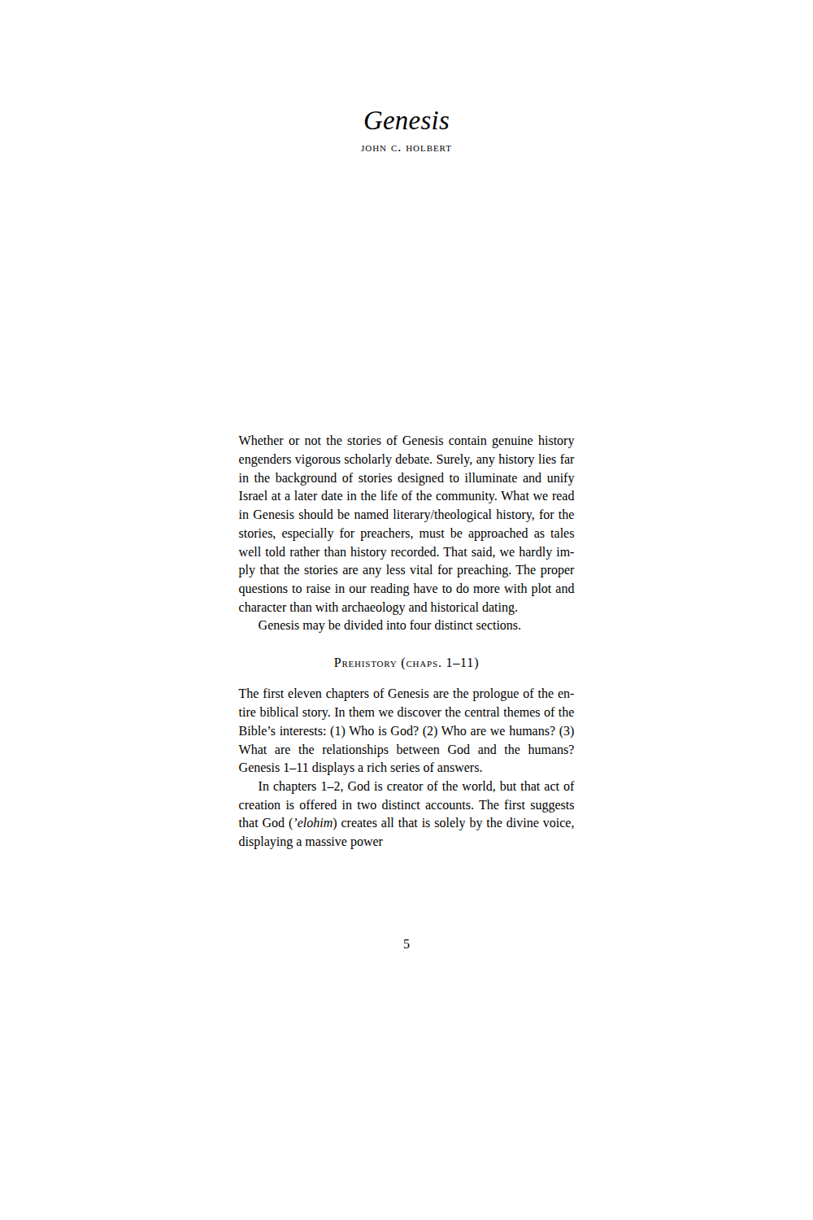Genesis
John C. Holbert
Whether or not the stories of Genesis contain genuine history engenders vigorous scholarly debate. Surely, any history lies far in the background of stories designed to illuminate and unify Israel at a later date in the life of the community. What we read in Genesis should be named literary/theological history, for the stories, especially for preachers, must be approached as tales well told rather than history recorded. That said, we hardly imply that the stories are any less vital for preaching. The proper questions to raise in our reading have to do more with plot and character than with archaeology and historical dating.
Genesis may be divided into four distinct sections.
Prehistory (chaps. 1–11)
The first eleven chapters of Genesis are the prologue of the entire biblical story. In them we discover the central themes of the Bible’s interests: (1) Who is God? (2) Who are we humans? (3) What are the relationships between God and the humans? Genesis 1–11 displays a rich series of answers.
In chapters 1–2, God is creator of the world, but that act of creation is offered in two distinct accounts. The first suggests that God (’elohim) creates all that is solely by the divine voice, displaying a massive power
5